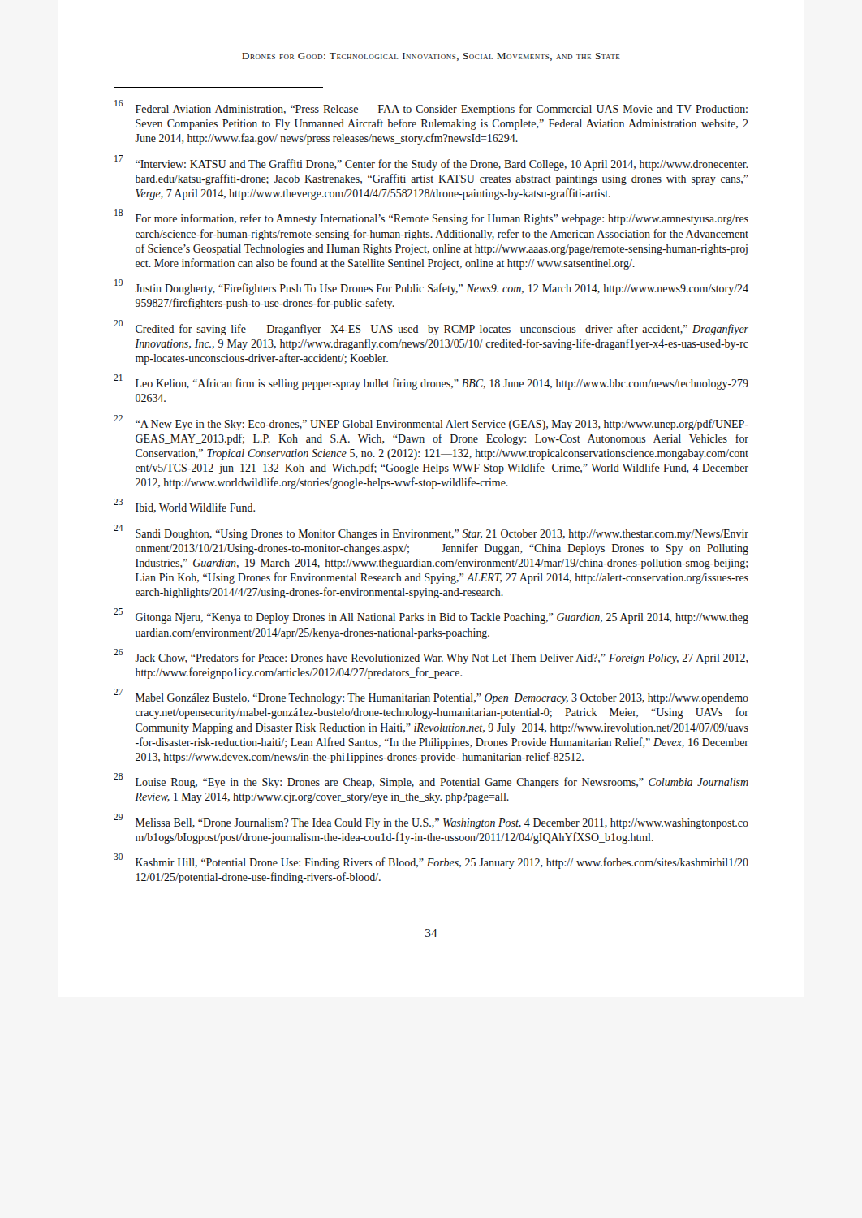Drones for Good: Technological Innovations, Social Movements, and the State
16 Federal Aviation Administration, “Press Release — FAA to Consider Exemptions for Commercial UAS Movie and TV Production: Seven Companies Petition to Fly Unmanned Aircraft before Rulemaking is Complete,” Federal Aviation Administration website, 2 June 2014, http://www.faa.gov/ news/press releases/news_story.cfm?newsId=16294.
17 “Interview: KATSU and The Graffiti Drone,” Center for the Study of the Drone, Bard College, 10 April 2014, http://www.dronecenter.bard.edu/katsu-graffiti-drone; Jacob Kastrenakes, “Graffiti artist KATSU creates abstract paintings using drones with spray cans,” Verge, 7 April 2014, http://www.theverge.com/2014/4/7/5582128/drone-paintings-by-katsu-graffiti-artist.
18 For more information, refer to Amnesty International’s “Remote Sensing for Human Rights” webpage: http://www.amnestyusa.org/research/science-for-human-rights/remote-sensing-for-human-rights. Additionally, refer to the American Association for the Advancement of Science’s Geospatial Technologies and Human Rights Project, online at http://www.aaas.org/page/remote-sensing-human-rights-project. More information can also be found at the Satellite Sentinel Project, online at http:// www.satsentinel.org/.
19 Justin Dougherty, “Firefighters Push To Use Drones For Public Safety,” News9. com, 12 March 2014, http://www.news9.com/story/24959827/firefighters-push-to-use-drones-for-public-safety.
20 Credited for saving life — Draganflyer X4-ES UAS used by RCMP locates unconscious driver after accident,” Draganfiyer Innovations, Inc., 9 May 2013, http://www.draganfly.com/news/2013/05/10/ credited-for-saving-life-draganf1yer-x4-es-uas-used-by-rcmp-locates-unconscious-driver-after-accident/; Koebler.
21 Leo Kelion, “African firm is selling pepper-spray bullet firing drones,” BBC, 18 June 2014, http://www.bbc.com/news/technology-27902634.
22 “A New Eye in the Sky: Eco-drones,” UNEP Global Environmental Alert Service (GEAS), May 2013, http:/www.unep.org/pdf/UNEP-GEAS_MAY_2013.pdf; L.P. Koh and S.A. Wich, “Dawn of Drone Ecology: Low-Cost Autonomous Aerial Vehicles for Conservation,” Tropical Conservation Science 5, no. 2 (2012): 121—132, http://www.tropicalconservationscience.mongabay.com/content/v5/TCS-2012_jun_121_132_Koh_and_Wich.pdf; “Google Helps WWF Stop Wildlife Crime,” World Wildlife Fund, 4 December 2012, http://www.worldwildlife.org/stories/google-helps-wwf-stop-wildlife-crime.
23 Ibid, World Wildlife Fund.
24 Sandi Doughton, “Using Drones to Monitor Changes in Environment,” Star, 21 October 2013, http://www.thestar.com.my/News/Environment/2013/10/21/Using-drones-to-monitor-changes.aspx/; Jennifer Duggan, “China Deploys Drones to Spy on Polluting Industries,” Guardian, 19 March 2014, http://www.theguardian.com/environment/2014/mar/19/china-drones-pollution-smog-beijing; Lian Pin Koh, “Using Drones for Environmental Research and Spying,” ALERT, 27 April 2014, http://alert-conservation.org/issues-research-highlights/2014/4/27/using-drones-for-environmental-spying-and-research.
25 Gitonga Njeru, “Kenya to Deploy Drones in All National Parks in Bid to Tackle Poaching,” Guardian, 25 April 2014, http://www.theguardian.com/environment/2014/apr/25/kenya-drones-national-parks-poaching.
26 Jack Chow, “Predators for Peace: Drones have Revolutionized War. Why Not Let Them Deliver Aid?,” Foreign Policy, 27 April 2012, http://www.foreignpo1icy.com/articles/2012/04/27/predators_for_peace.
27 Mabel González Bustelo, “Drone Technology: The Humanitarian Potential,” Open Democracy, 3 October 2013, http://www.opendemocracy.net/opensecurity/mabel-gonzá1ez-bustelo/drone-technology-humanitarian-potential-0; Patrick Meier, “Using UAVs for Community Mapping and Disaster Risk Reduction in Haiti,” iRevolution.net, 9 July 2014, http://www.irevolution.net/2014/07/09/uavs-for-disaster-risk-reduction-haiti/; Lean Alfred Santos, “In the Philippines, Drones Provide Humanitarian Relief,” Devex, 16 December 2013, https://www.devex.com/news/in-the-phi1ippines-drones-provide- humanitarian-relief-82512.
28 Louise Roug, “Eye in the Sky: Drones are Cheap, Simple, and Potential Game Changers for Newsrooms,” Columbia Journalism Review, 1 May 2014, http:/www.cjr.org/cover_story/eye in_the_sky. php?page=all.
29 Melissa Bell, “Drone Journalism? The Idea Could Fly in the U.S.,” Washington Post, 4 December 2011, http://www.washingtonpost.com/b1ogs/bIogpost/post/drone-journalism-the-idea-cou1d-f1y-in-the-ussoon/2011/12/04/gIQAhYfXSO_b1og.html.
30 Kashmir Hill, “Potential Drone Use: Finding Rivers of Blood,” Forbes, 25 January 2012, http:// www.forbes.com/sites/kashmirhil1/2012/01/25/potential-drone-use-finding-rivers-of-blood/.
34